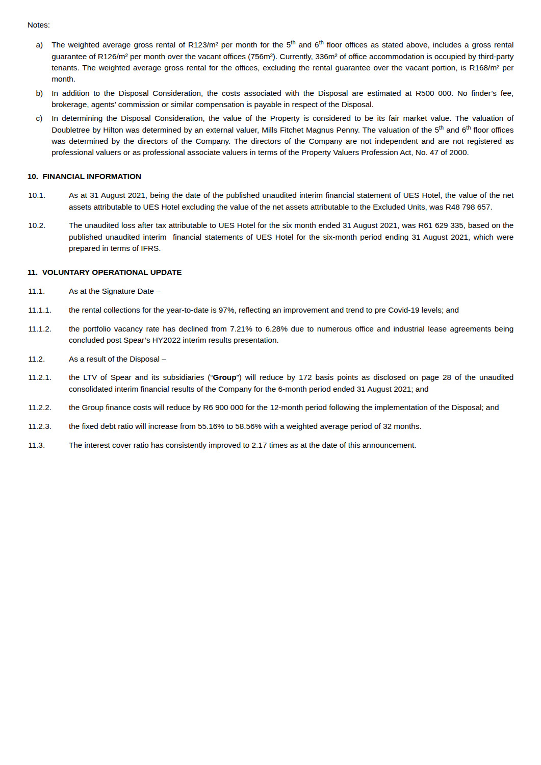Notes:
a) The weighted average gross rental of R123/m² per month for the 5th and 6th floor offices as stated above, includes a gross rental guarantee of R126/m² per month over the vacant offices (756m²). Currently, 336m² of office accommodation is occupied by third-party tenants. The weighted average gross rental for the offices, excluding the rental guarantee over the vacant portion, is R168/m² per month.
b) In addition to the Disposal Consideration, the costs associated with the Disposal are estimated at R500 000. No finder’s fee, brokerage, agents’ commission or similar compensation is payable in respect of the Disposal.
c) In determining the Disposal Consideration, the value of the Property is considered to be its fair market value. The valuation of Doubletree by Hilton was determined by an external valuer, Mills Fitchet Magnus Penny. The valuation of the 5th and 6th floor offices was determined by the directors of the Company. The directors of the Company are not independent and are not registered as professional valuers or as professional associate valuers in terms of the Property Valuers Profession Act, No. 47 of 2000.
10. FINANCIAL INFORMATION
10.1.
As at 31 August 2021, being the date of the published unaudited interim financial statement of UES Hotel, the value of the net assets attributable to UES Hotel excluding the value of the net assets attributable to the Excluded Units, was R48 798 657.
10.2.
The unaudited loss after tax attributable to UES Hotel for the six month ended 31 August 2021, was R61 629 335, based on the published unaudited interim financial statements of UES Hotel for the six-month period ending 31 August 2021, which were prepared in terms of IFRS.
11. VOLUNTARY OPERATIONAL UPDATE
11.1.
As at the Signature Date –
11.1.1.
the rental collections for the year-to-date is 97%, reflecting an improvement and trend to pre Covid-19 levels; and
11.1.2.
the portfolio vacancy rate has declined from 7.21% to 6.28% due to numerous office and industrial lease agreements being concluded post Spear’s HY2022 interim results presentation.
11.2.
As a result of the Disposal –
11.2.1.
the LTV of Spear and its subsidiaries (“Group”) will reduce by 172 basis points as disclosed on page 28 of the unaudited consolidated interim financial results of the Company for the 6-month period ended 31 August 2021; and
11.2.2.
the Group finance costs will reduce by R6 900 000 for the 12-month period following the implementation of the Disposal; and
11.2.3.
the fixed debt ratio will increase from 55.16% to 58.56% with a weighted average period of 32 months.
11.3.
The interest cover ratio has consistently improved to 2.17 times as at the date of this announcement.